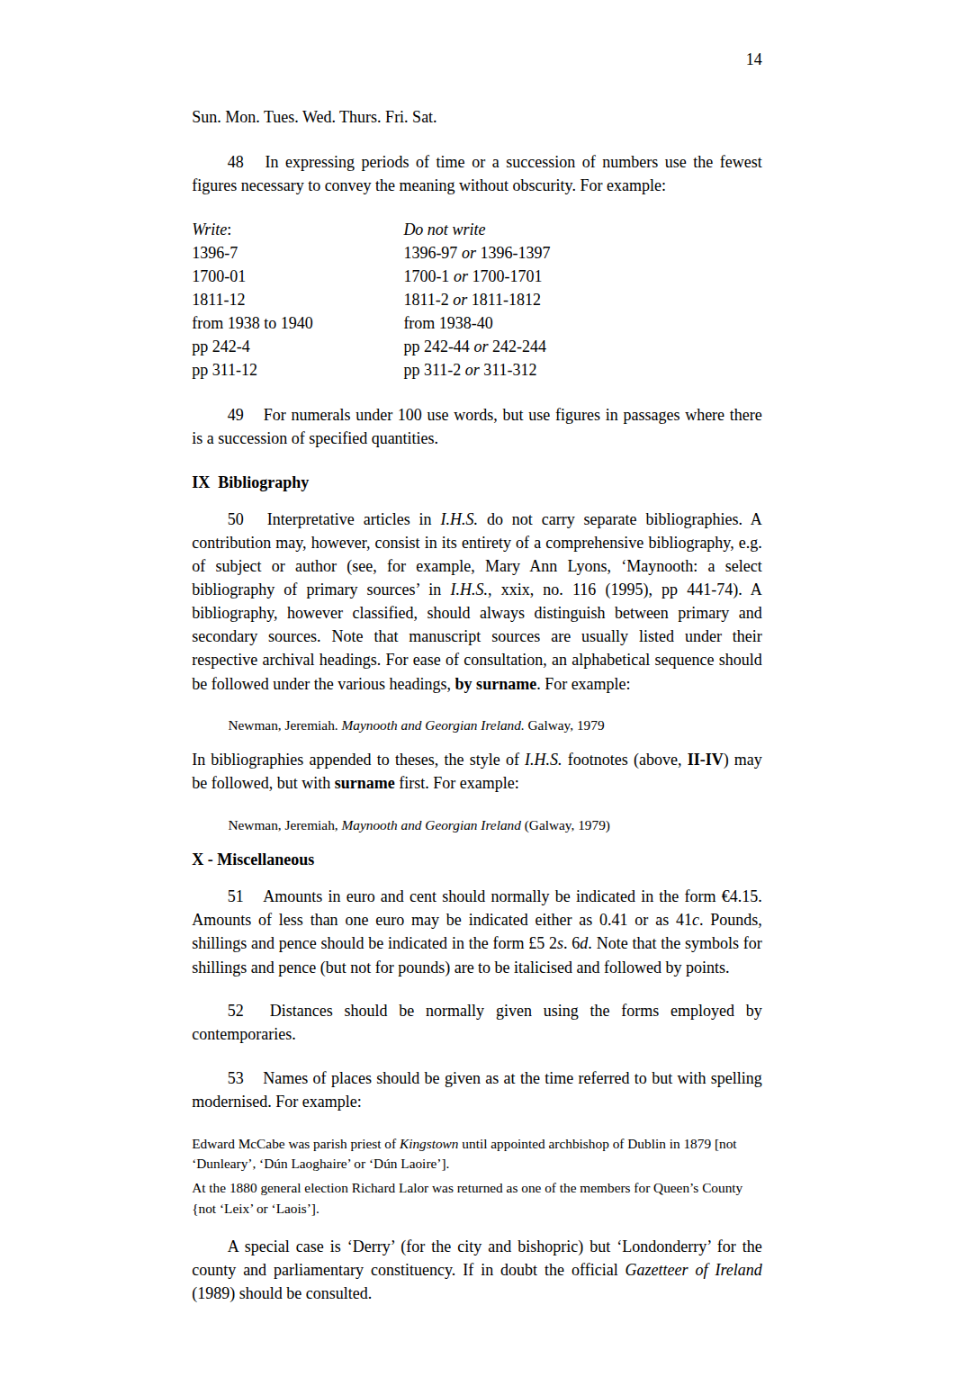14
Sun. Mon. Tues. Wed. Thurs. Fri. Sat.
48 In expressing periods of time or a succession of numbers use the fewest figures necessary to convey the meaning without obscurity. For example:
| Write : | Do not write |
| 1396-7 | 1396-97 or 1396-1397 |
| 1700-01 | 1700-1 or 1700-1701 |
| 1811-12 | 1811-2 or 1811-1812 |
| from 1938 to 1940 | from 1938-40 |
| pp 242-4 | pp 242-44 or 242-244 |
| pp 311-12 | pp 311-2 or 311-312 |
49 For numerals under 100 use words, but use figures in passages where there is a succession of specified quantities.
IX Bibliography
50 Interpretative articles in I.H.S. do not carry separate bibliographies. A contribution may, however, consist in its entirety of a comprehensive bibliography, e.g. of subject or author (see, for example, Mary Ann Lyons, ‘Maynooth: a select bibliography of primary sources’ in I.H.S., xxix, no. 116 (1995), pp 441-74). A bibliography, however classified, should always distinguish between primary and secondary sources. Note that manuscript sources are usually listed under their respective archival headings. For ease of consultation, an alphabetical sequence should be followed under the various headings, by surname. For example:
Newman, Jeremiah. Maynooth and Georgian Ireland. Galway, 1979
In bibliographies appended to theses, the style of I.H.S. footnotes (above, II-IV) may be followed, but with surname first. For example:
Newman, Jeremiah, Maynooth and Georgian Ireland (Galway, 1979)
X - Miscellaneous
51 Amounts in euro and cent should normally be indicated in the form €4.15. Amounts of less than one euro may be indicated either as 0.41 or as 41c. Pounds, shillings and pence should be indicated in the form £5 2s. 6d. Note that the symbols for shillings and pence (but not for pounds) are to be italicised and followed by points.
52 Distances should be normally given using the forms employed by contemporaries.
53 Names of places should be given as at the time referred to but with spelling modernised. For example:
Edward McCabe was parish priest of Kingstown until appointed archbishop of Dublin in 1879 [not ‘Dunleary’, ‘Dún Laoghaire’ or ‘Dún Laoire’].
At the 1880 general election Richard Lalor was returned as one of the members for Queen’s County {not ‘Leix’ or ‘Laois’].
A special case is ‘Derry’ (for the city and bishopric) but ‘Londonderry’ for the county and parliamentary constituency. If in doubt the official Gazetteer of Ireland (1989) should be consulted.